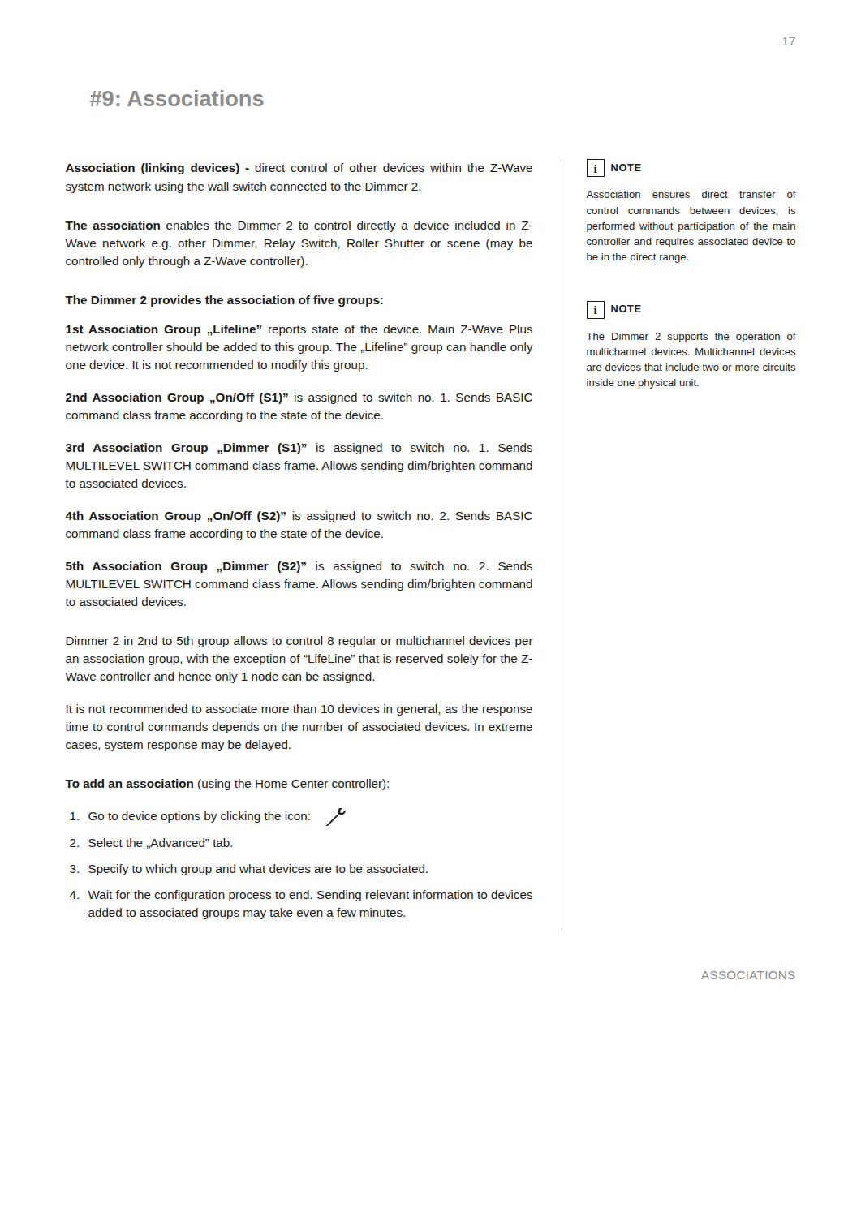17
#9: Associations
Association (linking devices) - direct control of other devices within the Z-Wave system network using the wall switch connected to the Dimmer 2.
The association enables the Dimmer 2 to control directly a device included in Z-Wave network e.g. other Dimmer, Relay Switch, Roller Shutter or scene (may be controlled only through a Z-Wave controller).
The Dimmer 2 provides the association of five groups:
1st Association Group „Lifeline” reports state of the device. Main Z-Wave Plus network controller should be added to this group. The „Lifeline” group can handle only one device. It is not recommended to modify this group.
2nd Association Group „On/Off (S1)” is assigned to switch no. 1. Sends BASIC command class frame according to the state of the device.
3rd Association Group „Dimmer (S1)” is assigned to switch no. 1. Sends MULTILEVEL SWITCH command class frame. Allows sending dim/brighten command to associated devices.
4th Association Group „On/Off (S2)” is assigned to switch no. 2. Sends BASIC command class frame according to the state of the device.
5th Association Group „Dimmer (S2)” is assigned to switch no. 2. Sends MULTILEVEL SWITCH command class frame. Allows sending dim/brighten command to associated devices.
Dimmer 2 in 2nd to 5th group allows to control 8 regular or multichannel devices per an association group, with the exception of “LifeLine” that is reserved solely for the Z-Wave controller and hence only 1 node can be assigned.
It is not recommended to associate more than 10 devices in general, as the response time to control commands depends on the number of associated devices. In extreme cases, system response may be delayed.
To add an association (using the Home Center controller):
Go to device options by clicking the icon:
Select the „Advanced” tab.
Specify to which group and what devices are to be associated.
Wait for the configuration process to end. Sending relevant information to devices added to associated groups may take even a few minutes.
i NOTE
Association ensures direct transfer of control commands between devices, is performed without participation of the main controller and requires associated device to be in the direct range.
i NOTE
The Dimmer 2 supports the operation of multichannel devices. Multichannel devices are devices that include two or more circuits inside one physical unit.
ASSOCIATIONS